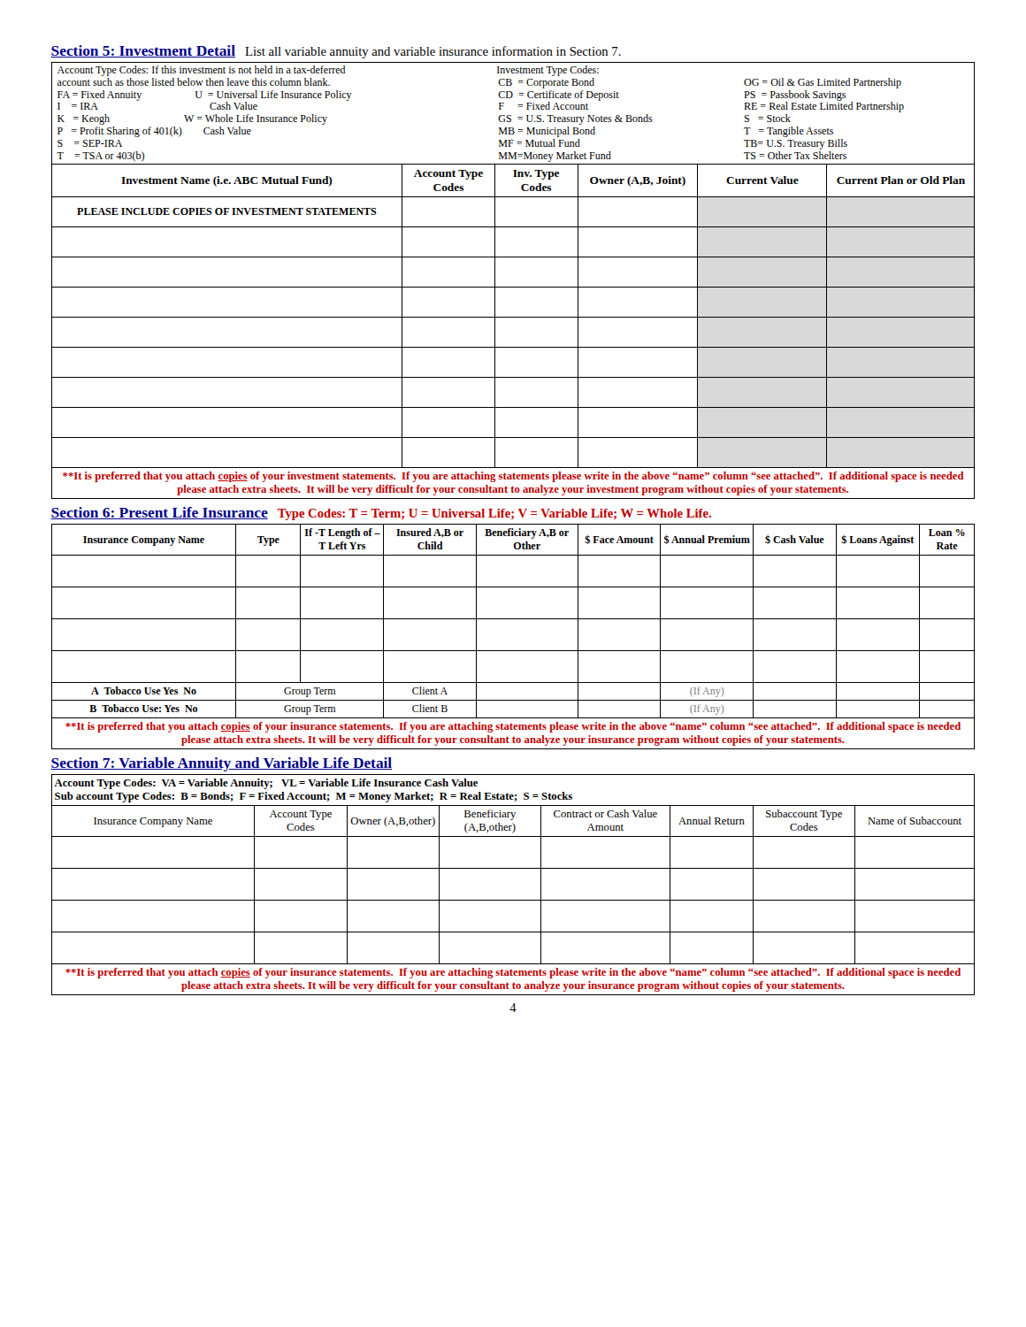Section 5: Investment Detail List all variable annuity and variable insurance information in Section 7.
| Account Type Codes: If this investment is not held in a tax-deferred account such as those listed below then leave this column blank. FA = Fixed Annuity U = Universal Life Insurance Policy I = IRA Cash Value K = Keogh W = Whole Life Insurance Policy P = Profit Sharing of 401(k) Cash Value S = SEP-IRA T = TSA or 403(b) | Investment Type Codes: / CB = Corporate Bond / OG = Oil & Gas Limited Partnership / / CD = Certificate of Deposit / PS = Passbook Savings / / F = Fixed Account / RE = Real Estate Limited Partnership / / GS = U.S. Treasury Notes & Bonds / S = Stock / / MB = Municipal Bond / T = Tangible Assets / / MF = Mutual Fund / TB= U.S. Treasury Bills / / MM=Money Market Fund / TS = Other Tax Shelters / |
| Investment Name (i.e. ABC Mutual Fund) | Account Type Codes | Inv. Type Codes | Owner (A,B, Joint) | Current Value | Current Plan or Old Plan |
| --- | --- | --- | --- | --- | --- |
| PLEASE INCLUDE COPIES OF INVESTMENT STATEMENTS | | | | | |
| **It is preferred that you attach copies of your investment statements. If you are attaching statements please write in the above “name” column “see attached”. If additional space is needed please attach extra sheets. It will be very difficult for your consultant to analyze your investment program without copies of your statements. |
Section 6: Present Life Insurance Type Codes: T = Term; U = Universal Life; V = Variable Life; W = Whole Life.
| Insurance Company Name | Type | If -T Length of –T Left Yrs | Insured A,B or Child | Beneficiary A,B or Other | $ Face Amount | $ Annual Premium | $ Cash Value | $ Loans Against | Loan % Rate |
| --- | --- | --- | --- | --- | --- | --- | --- | --- | --- |
| A Tobacco Use Yes No | Group Term | Client A | | | (If Any) | | | |
| B Tobacco Use: Yes No | Group Term | Client B | | | (If Any) | | | |
| **It is preferred that you attach copies of your insurance statements. If you are attaching statements please write in the above “name” column “see attached”. If additional space is needed please attach extra sheets. It will be very difficult for your consultant to analyze your insurance program without copies of your statements. |
Section 7: Variable Annuity and Variable Life Detail
| Account Type Codes: VA = Variable Annuity; VL = Variable Life Insurance Cash Value Sub account Type Codes: B = Bonds; F = Fixed Account; M = Money Market; R = Real Estate; S = Stocks |
| Insurance Company Name | Account Type Codes | Owner (A,B,other) | Beneficiary (A,B,other) | Contract or Cash Value Amount | Annual Return | Subaccount Type Codes | Name of Subaccount |
| --- | --- | --- | --- | --- | --- | --- | --- |
| **It is preferred that you attach copies of your insurance statements. If you are attaching statements please write in the above “name” column “see attached”. If additional space is needed please attach extra sheets. It will be very difficult for your consultant to analyze your insurance program without copies of your statements. |
4